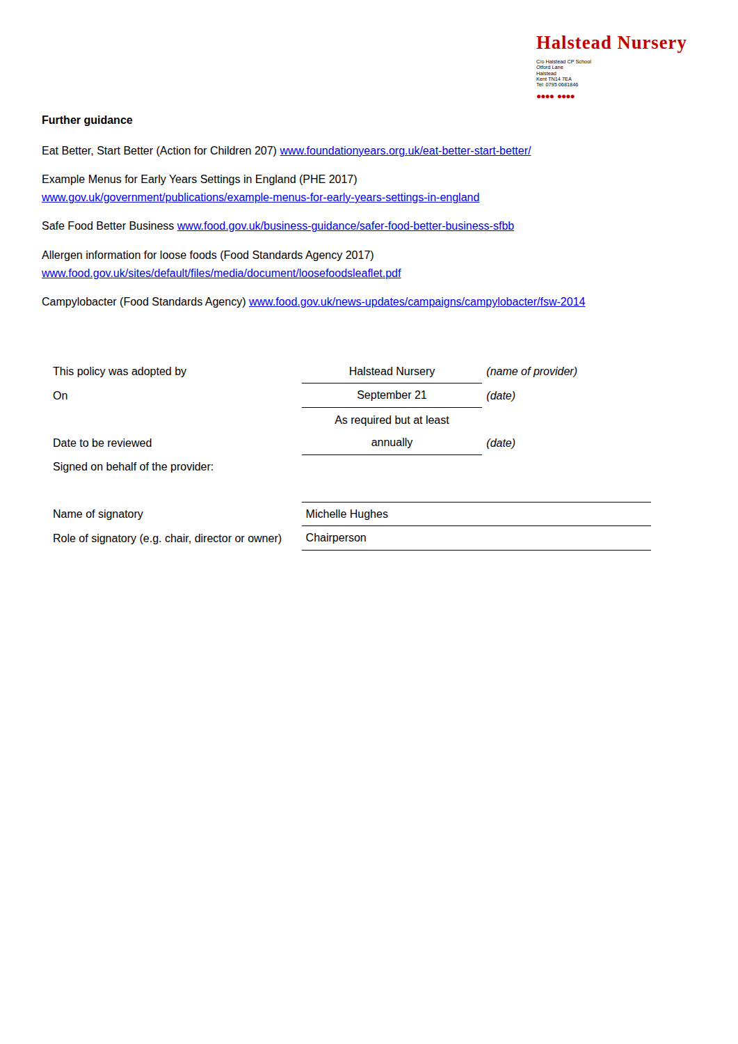Halstead Nursery
C/o Halstead CP School
Otford Lane
Halstead
Kent TN14 7EA
Tel: 0795 0681846
●●●● ●●●●
Further guidance
Eat Better, Start Better (Action for Children 207) www.foundationyears.org.uk/eat-better-start-better/
Example Menus for Early Years Settings in England (PHE 2017)
www.gov.uk/government/publications/example-menus-for-early-years-settings-in-england
Safe Food Better Business www.food.gov.uk/business-guidance/safer-food-better-business-sfbb
Allergen information for loose foods (Food Standards Agency 2017)
www.food.gov.uk/sites/default/files/media/document/loosefoodsleaflet.pdf
Campylobacter (Food Standards Agency) www.food.gov.uk/news-updates/campaigns/campylobacter/fsw-2014
| This policy was adopted by | Halstead Nursery | (name of provider) |
| On | September 21 | (date) |
| | As required but at least | |
| Date to be reviewed | annually | (date) |
| Signed on behalf of the provider: | | |
| Name of signatory | Michelle Hughes |
| Role of signatory (e.g. chair, director or owner) | Chairperson |